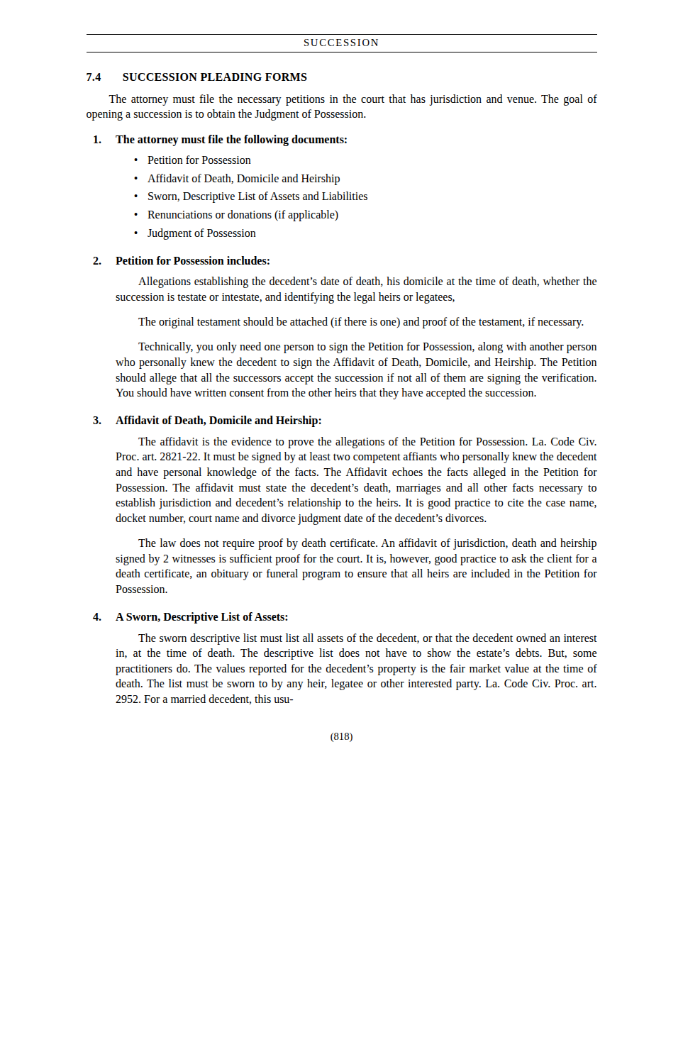SUCCESSION
7.4 SUCCESSION PLEADING FORMS
The attorney must file the necessary petitions in the court that has jurisdiction and venue. The goal of opening a succession is to obtain the Judgment of Possession.
The attorney must file the following documents:
Petition for Possession
Affidavit of Death, Domicile and Heirship
Sworn, Descriptive List of Assets and Liabilities
Renunciations or donations (if applicable)
Judgment of Possession
Petition for Possession includes:
Allegations establishing the decedent’s date of death, his domicile at the time of death, whether the succession is testate or intestate, and identifying the legal heirs or legatees,
The original testament should be attached (if there is one) and proof of the testament, if necessary.
Technically, you only need one person to sign the Petition for Possession, along with another person who personally knew the decedent to sign the Affidavit of Death, Domicile, and Heirship. The Petition should allege that all the successors accept the succession if not all of them are signing the verification. You should have written consent from the other heirs that they have accepted the succession.
Affidavit of Death, Domicile and Heirship:
The affidavit is the evidence to prove the allegations of the Petition for Possession. La. Code Civ. Proc. art. 2821-22. It must be signed by at least two competent affiants who personally knew the decedent and have personal knowledge of the facts. The Affidavit echoes the facts alleged in the Petition for Possession. The affidavit must state the decedent’s death, marriages and all other facts necessary to establish jurisdiction and decedent’s relationship to the heirs. It is good practice to cite the case name, docket number, court name and divorce judgment date of the decedent’s divorces.
The law does not require proof by death certificate. An affidavit of jurisdiction, death and heirship signed by 2 witnesses is sufficient proof for the court. It is, however, good practice to ask the client for a death certificate, an obituary or funeral program to ensure that all heirs are included in the Petition for Possession.
A Sworn, Descriptive List of Assets:
The sworn descriptive list must list all assets of the decedent, or that the decedent owned an interest in, at the time of death. The descriptive list does not have to show the estate’s debts. But, some practitioners do. The values reported for the decedent’s property is the fair market value at the time of death. The list must be sworn to by any heir, legatee or other interested party. La. Code Civ. Proc. art. 2952. For a married decedent, this usu-
(818)